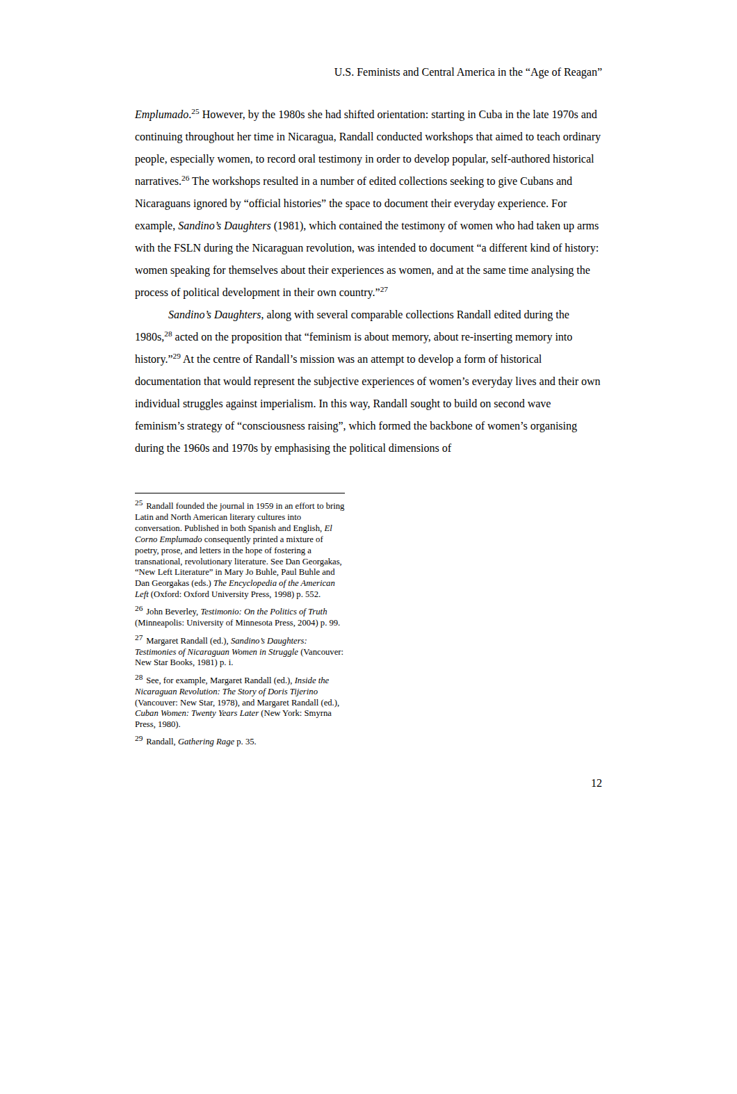U.S. Feminists and Central America in the “Age of Reagan”
Emplumado.25 However, by the 1980s she had shifted orientation: starting in Cuba in the late 1970s and continuing throughout her time in Nicaragua, Randall conducted workshops that aimed to teach ordinary people, especially women, to record oral testimony in order to develop popular, self-authored historical narratives.26 The workshops resulted in a number of edited collections seeking to give Cubans and Nicaraguans ignored by “official histories” the space to document their everyday experience. For example, Sandino’s Daughters (1981), which contained the testimony of women who had taken up arms with the FSLN during the Nicaraguan revolution, was intended to document “a different kind of history: women speaking for themselves about their experiences as women, and at the same time analysing the process of political development in their own country.”27
Sandino’s Daughters, along with several comparable collections Randall edited during the 1980s,28 acted on the proposition that “feminism is about memory, about re-inserting memory into history.”29 At the centre of Randall’s mission was an attempt to develop a form of historical documentation that would represent the subjective experiences of women’s everyday lives and their own individual struggles against imperialism. In this way, Randall sought to build on second wave feminism’s strategy of “consciousness raising”, which formed the backbone of women’s organising during the 1960s and 1970s by emphasising the political dimensions of
25 Randall founded the journal in 1959 in an effort to bring Latin and North American literary cultures into conversation. Published in both Spanish and English, El Corno Emplumado consequently printed a mixture of poetry, prose, and letters in the hope of fostering a transnational, revolutionary literature. See Dan Georgakas, “New Left Literature” in Mary Jo Buhle, Paul Buhle and Dan Georgakas (eds.) The Encyclopedia of the American Left (Oxford: Oxford University Press, 1998) p. 552.
26 John Beverley, Testimonio: On the Politics of Truth (Minneapolis: University of Minnesota Press, 2004) p. 99.
27 Margaret Randall (ed.), Sandino’s Daughters: Testimonies of Nicaraguan Women in Struggle (Vancouver: New Star Books, 1981) p. i.
28 See, for example, Margaret Randall (ed.), Inside the Nicaraguan Revolution: The Story of Doris Tijerino (Vancouver: New Star, 1978), and Margaret Randall (ed.), Cuban Women: Twenty Years Later (New York: Smyrna Press, 1980).
29 Randall, Gathering Rage p. 35.
12